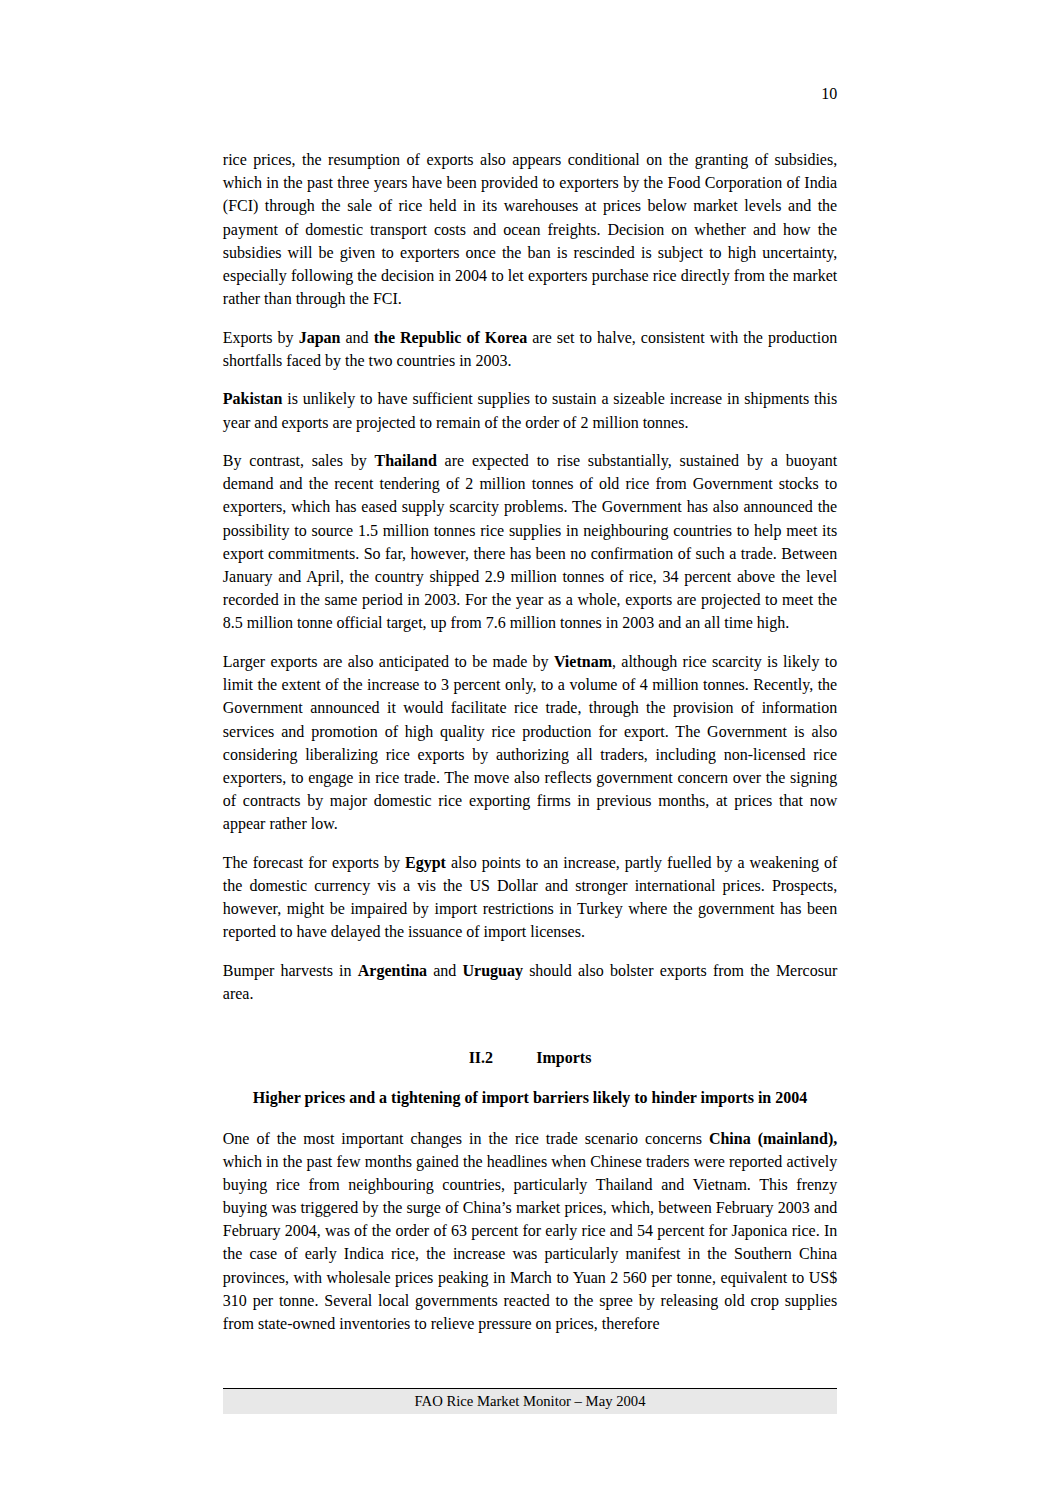10
rice prices, the resumption of exports also appears conditional on the granting of subsidies, which in the past three years have been provided to exporters by the Food Corporation of India (FCI) through the sale of rice held in its warehouses at prices below market levels and the payment of domestic transport costs and ocean freights. Decision on whether and how the subsidies will be given to exporters once the ban is rescinded is subject to high uncertainty, especially following the decision in 2004 to let exporters purchase rice directly from the market rather than through the FCI.
Exports by Japan and the Republic of Korea are set to halve, consistent with the production shortfalls faced by the two countries in 2003.
Pakistan is unlikely to have sufficient supplies to sustain a sizeable increase in shipments this year and exports are projected to remain of the order of 2 million tonnes.
By contrast, sales by Thailand are expected to rise substantially, sustained by a buoyant demand and the recent tendering of 2 million tonnes of old rice from Government stocks to exporters, which has eased supply scarcity problems. The Government has also announced the possibility to source 1.5 million tonnes rice supplies in neighbouring countries to help meet its export commitments. So far, however, there has been no confirmation of such a trade. Between January and April, the country shipped 2.9 million tonnes of rice, 34 percent above the level recorded in the same period in 2003. For the year as a whole, exports are projected to meet the 8.5 million tonne official target, up from 7.6 million tonnes in 2003 and an all time high.
Larger exports are also anticipated to be made by Vietnam, although rice scarcity is likely to limit the extent of the increase to 3 percent only, to a volume of 4 million tonnes. Recently, the Government announced it would facilitate rice trade, through the provision of information services and promotion of high quality rice production for export. The Government is also considering liberalizing rice exports by authorizing all traders, including non-licensed rice exporters, to engage in rice trade. The move also reflects government concern over the signing of contracts by major domestic rice exporting firms in previous months, at prices that now appear rather low.
The forecast for exports by Egypt also points to an increase, partly fuelled by a weakening of the domestic currency vis a vis the US Dollar and stronger international prices. Prospects, however, might be impaired by import restrictions in Turkey where the government has been reported to have delayed the issuance of import licenses.
Bumper harvests in Argentina and Uruguay should also bolster exports from the Mercosur area.
II.2 Imports
Higher prices and a tightening of import barriers likely to hinder imports in 2004
One of the most important changes in the rice trade scenario concerns China (mainland), which in the past few months gained the headlines when Chinese traders were reported actively buying rice from neighbouring countries, particularly Thailand and Vietnam. This frenzy buying was triggered by the surge of China’s market prices, which, between February 2003 and February 2004, was of the order of 63 percent for early rice and 54 percent for Japonica rice. In the case of early Indica rice, the increase was particularly manifest in the Southern China provinces, with wholesale prices peaking in March to Yuan 2 560 per tonne, equivalent to US$ 310 per tonne. Several local governments reacted to the spree by releasing old crop supplies from state-owned inventories to relieve pressure on prices, therefore
FAO Rice Market Monitor – May 2004